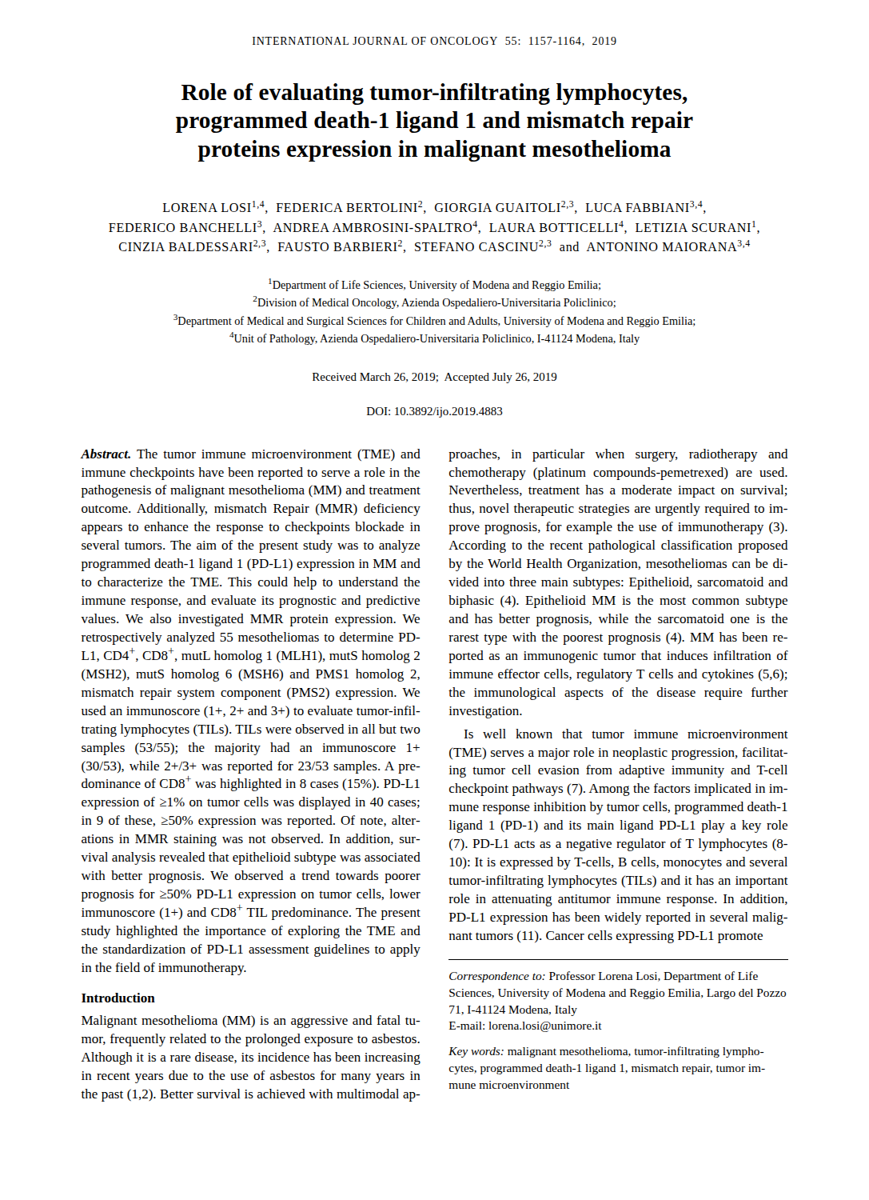INTERNATIONAL JOURNAL OF ONCOLOGY 55: 1157-1164, 2019
Role of evaluating tumor-infiltrating lymphocytes,
programmed death-1 ligand 1 and mismatch repair
proteins expression in malignant mesothelioma
LORENA LOSI1,4, FEDERICA BERTOLINI2, GIORGIA GUAITOLI2,3, LUCA FABBIANI3,4,
FEDERICO BANCHELLI3, ANDREA AMBROSINI-SPALTRO4, LAURA BOTTICELLI4, LETIZIA SCURANI1,
CINZIA BALDESSARI2,3, FAUSTO BARBIERI2, STEFANO CASCINU2,3 and ANTONINO MAIORANA3,4
1Department of Life Sciences, University of Modena and Reggio Emilia;
2Division of Medical Oncology, Azienda Ospedaliero-Universitaria Policlinico;
3Department of Medical and Surgical Sciences for Children and Adults, University of Modena and Reggio Emilia;
4Unit of Pathology, Azienda Ospedaliero-Universitaria Policlinico, I-41124 Modena, Italy
Received March 26, 2019; Accepted July 26, 2019
DOI: 10.3892/ijo.2019.4883
Abstract. The tumor immune microenvironment (TME) and immune checkpoints have been reported to serve a role in the pathogenesis of malignant mesothelioma (MM) and treatment outcome. Additionally, mismatch Repair (MMR) deficiency appears to enhance the response to checkpoints blockade in several tumors. The aim of the present study was to analyze programmed death-1 ligand 1 (PD-L1) expression in MM and to characterize the TME. This could help to understand the immune response, and evaluate its prognostic and predictive values. We also investigated MMR protein expression. We retrospectively analyzed 55 mesotheliomas to determine PD-L1, CD4+, CD8+, mutL homolog 1 (MLH1), mutS homolog 2 (MSH2), mutS homolog 6 (MSH6) and PMS1 homolog 2, mismatch repair system component (PMS2) expression. We used an immunoscore (1+, 2+ and 3+) to evaluate tumor-infiltrating lymphocytes (TILs). TILs were observed in all but two samples (53/55); the majority had an immunoscore 1+ (30/53), while 2+/3+ was reported for 23/53 samples. A predominance of CD8+ was highlighted in 8 cases (15%). PD-L1 expression of ≥1% on tumor cells was displayed in 40 cases; in 9 of these, ≥50% expression was reported. Of note, alterations in MMR staining was not observed. In addition, survival analysis revealed that epithelioid subtype was associated with better prognosis. We observed a trend towards poorer prognosis for ≥50% PD-L1 expression on tumor cells, lower immunoscore (1+) and CD8+ TIL predominance. The present study highlighted the importance of exploring the TME and the standardization of PD-L1 assessment guidelines to apply in the field of immunotherapy.
Introduction
Malignant mesothelioma (MM) is an aggressive and fatal tumor, frequently related to the prolonged exposure to asbestos. Although it is a rare disease, its incidence has been increasing in recent years due to the use of asbestos for many years in the past (1,2). Better survival is achieved with multimodal approaches, in particular when surgery, radiotherapy and chemotherapy (platinum compounds-pemetrexed) are used. Nevertheless, treatment has a moderate impact on survival; thus, novel therapeutic strategies are urgently required to improve prognosis, for example the use of immunotherapy (3). According to the recent pathological classification proposed by the World Health Organization, mesotheliomas can be divided into three main subtypes: Epithelioid, sarcomatoid and biphasic (4). Epithelioid MM is the most common subtype and has better prognosis, while the sarcomatoid one is the rarest type with the poorest prognosis (4). MM has been reported as an immunogenic tumor that induces infiltration of immune effector cells, regulatory T cells and cytokines (5,6); the immunological aspects of the disease require further investigation.
Is well known that tumor immune microenvironment (TME) serves a major role in neoplastic progression, facilitating tumor cell evasion from adaptive immunity and T-cell checkpoint pathways (7). Among the factors implicated in immune response inhibition by tumor cells, programmed death-1 ligand 1 (PD-1) and its main ligand PD-L1 play a key role (7). PD-L1 acts as a negative regulator of T lymphocytes (8-10): It is expressed by T-cells, B cells, monocytes and several tumor-infiltrating lymphocytes (TILs) and it has an important role in attenuating antitumor immune response. In addition, PD-L1 expression has been widely reported in several malignant tumors (11). Cancer cells expressing PD-L1 promote
Correspondence to: Professor Lorena Losi, Department of Life Sciences, University of Modena and Reggio Emilia, Largo del Pozzo 71, I-41124 Modena, Italy
E-mail: lorena.losi@unimore.it
Key words: malignant mesothelioma, tumor-infiltrating lymphocytes, programmed death-1 ligand 1, mismatch repair, tumor immune microenvironment